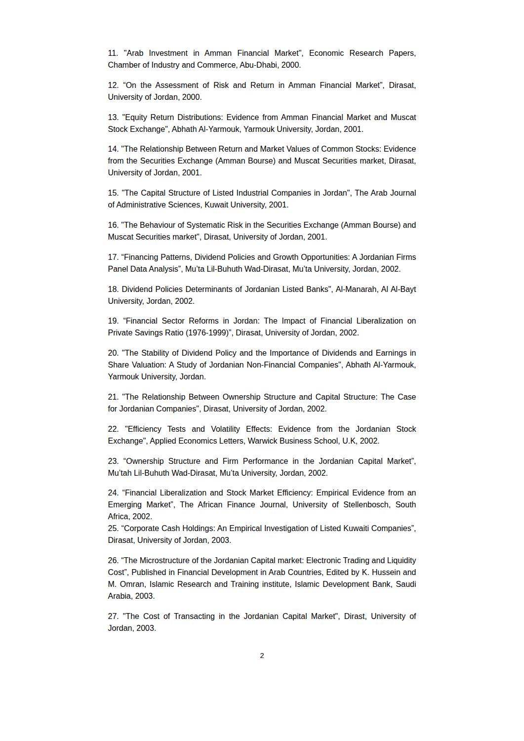11. "Arab Investment in Amman Financial Market", Economic Research Papers, Chamber of Industry and Commerce, Abu-Dhabi, 2000.
12. “On the Assessment of Risk and Return in Amman Financial Market”, Dirasat, University of Jordan, 2000.
13. "Equity Return Distributions: Evidence from Amman Financial Market and Muscat Stock Exchange", Abhath Al-Yarmouk, Yarmouk University, Jordan, 2001.
14. "The Relationship Between Return and Market Values of Common Stocks: Evidence from the Securities Exchange (Amman Bourse) and Muscat Securities market, Dirasat, University of Jordan, 2001.
15. "The Capital Structure of Listed Industrial Companies in Jordan", The Arab Journal of Administrative Sciences, Kuwait University, 2001.
16. "The Behaviour of Systematic Risk in the Securities Exchange (Amman Bourse) and Muscat Securities market", Dirasat, University of Jordan, 2001.
17. “Financing Patterns, Dividend Policies and Growth Opportunities: A Jordanian Firms Panel Data Analysis”, Mu’ta Lil-Buhuth Wad-Dirasat, Mu’ta University, Jordan, 2002.
18. Dividend Policies Determinants of Jordanian Listed Banks", Al-Manarah, Al Al-Bayt University, Jordan, 2002.
19. “Financial Sector Reforms in Jordan: The Impact of Financial Liberalization on Private Savings Ratio (1976-1999)”, Dirasat, University of Jordan, 2002.
20. "The Stability of Dividend Policy and the Importance of Dividends and Earnings in Share Valuation: A Study of Jordanian Non-Financial Companies", Abhath Al-Yarmouk, Yarmouk University, Jordan.
21. "The Relationship Between Ownership Structure and Capital Structure: The Case for Jordanian Companies", Dirasat, University of Jordan, 2002.
22. "Efficiency Tests and Volatility Effects: Evidence from the Jordanian Stock Exchange", Applied Economics Letters, Warwick Business School, U.K, 2002.
23. “Ownership Structure and Firm Performance in the Jordanian Capital Market”, Mu’tah Lil-Buhuth Wad-Dirasat, Mu’ta University, Jordan, 2002.
24. “Financial Liberalization and Stock Market Efficiency: Empirical Evidence from an Emerging Market”, The African Finance Journal, University of Stellenbosch, South Africa, 2002.
25. “Corporate Cash Holdings: An Empirical Investigation of Listed Kuwaiti Companies”, Dirasat, University of Jordan, 2003.
26. “The Microstructure of the Jordanian Capital market: Electronic Trading and Liquidity Cost”, Published in Financial Development in Arab Countries, Edited by K. Hussein and M. Omran, Islamic Research and Training institute, Islamic Development Bank, Saudi Arabia, 2003.
27. "The Cost of Transacting in the Jordanian Capital Market", Dirast, University of Jordan, 2003.
2